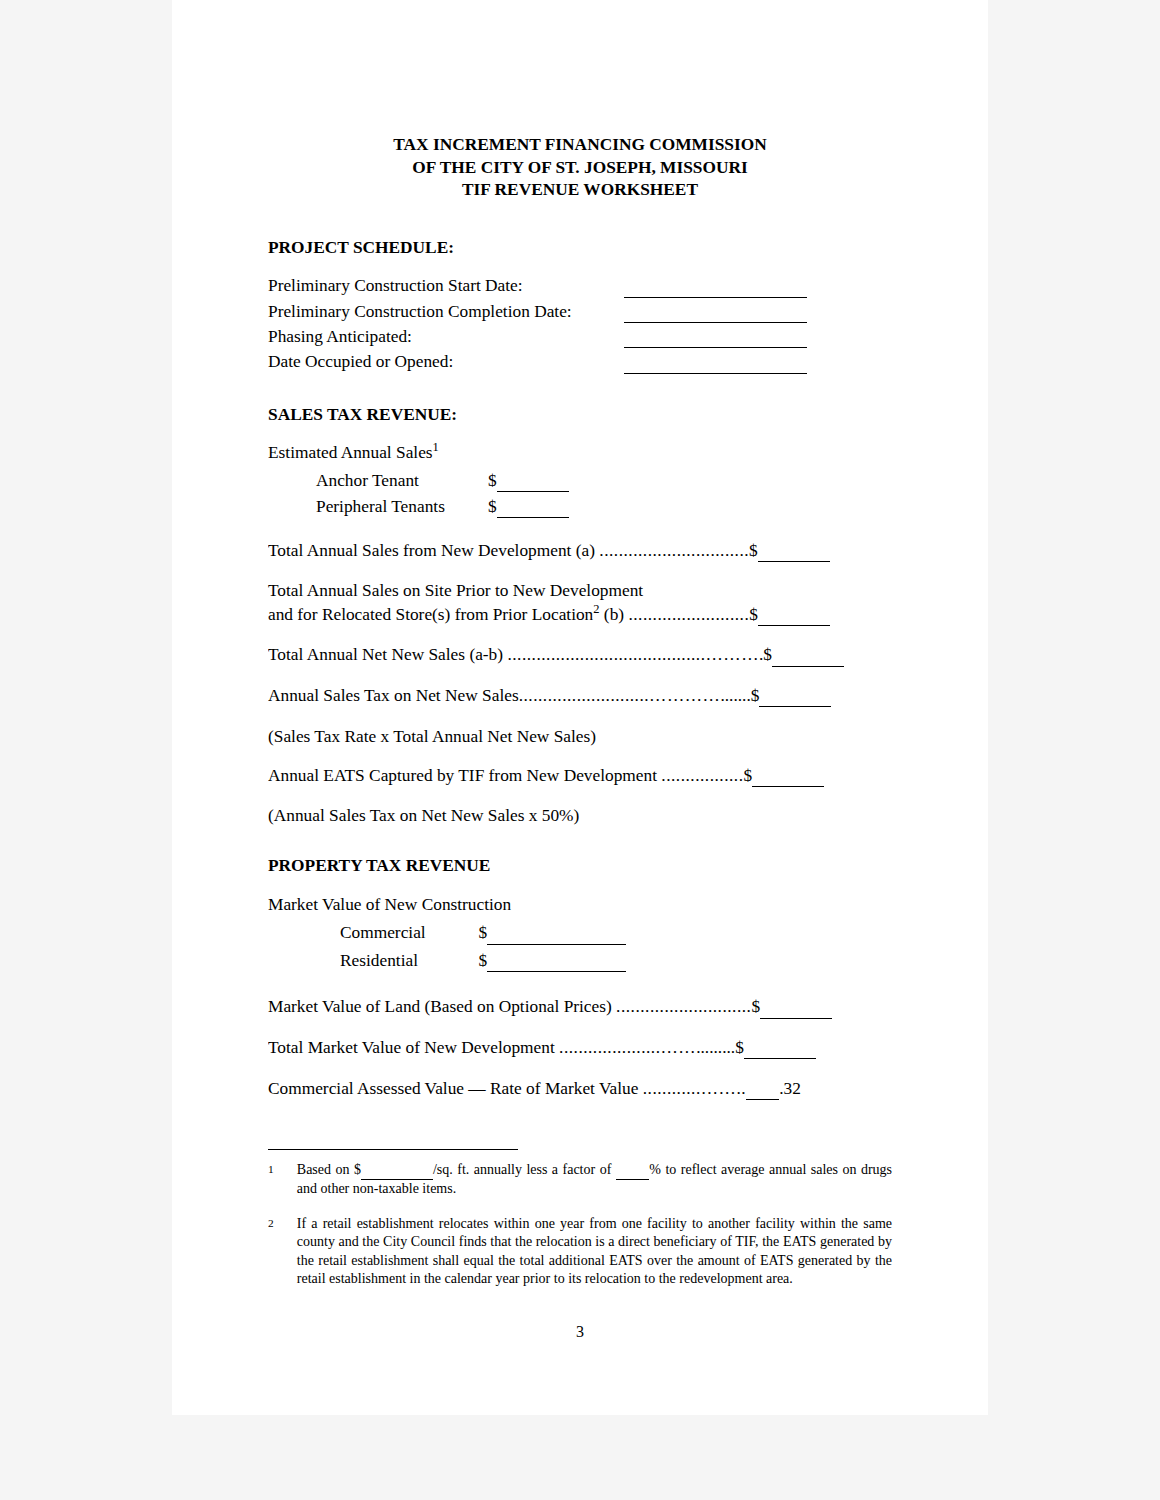Tax Increment Financing Commission of the City of St. Joseph, Missouri TIF Revenue Worksheet
Project Schedule:
| Preliminary Construction Start Date: | |
| Preliminary Construction Completion Date: | |
| Phasing Anticipated: | |
| Date Occupied or Opened: | |
Sales Tax Revenue:
Estimated Annual Sales1
| Anchor Tenant | $ |
| Peripheral Tenants | $ |
Total Annual Sales from New Development (a) ...............................$
Total Annual Sales on Site Prior to New Development
and for Relocated Store(s) from Prior Location2 (b) .........................$
Total Annual Net New Sales (a-b) .........................................……….$
Annual Sales Tax on Net New Sales...........................………….......$
(Sales Tax Rate x Total Annual Net New Sales)
Annual EATS Captured by TIF from New Development .................$
(Annual Sales Tax on Net New Sales x 50%)
Property Tax Revenue
Market Value of New Construction
| Commercial | $ |
| Residential | $ |
Market Value of Land (Based on Optional Prices) ............................$
Total Market Value of New Development .....................…….........$
Commercial Assessed Value — Rate of Market Value ............…….. .32
1
Based on $ /sq. ft. annually less a factor of % to reflect average annual sales on drugs and other non-taxable items.
2
If a retail establishment relocates within one year from one facility to another facility within the same county and the City Council finds that the relocation is a direct beneficiary of TIF, the EATS generated by the retail establishment shall equal the total additional EATS over the amount of EATS generated by the retail establishment in the calendar year prior to its relocation to the redevelopment area.
3